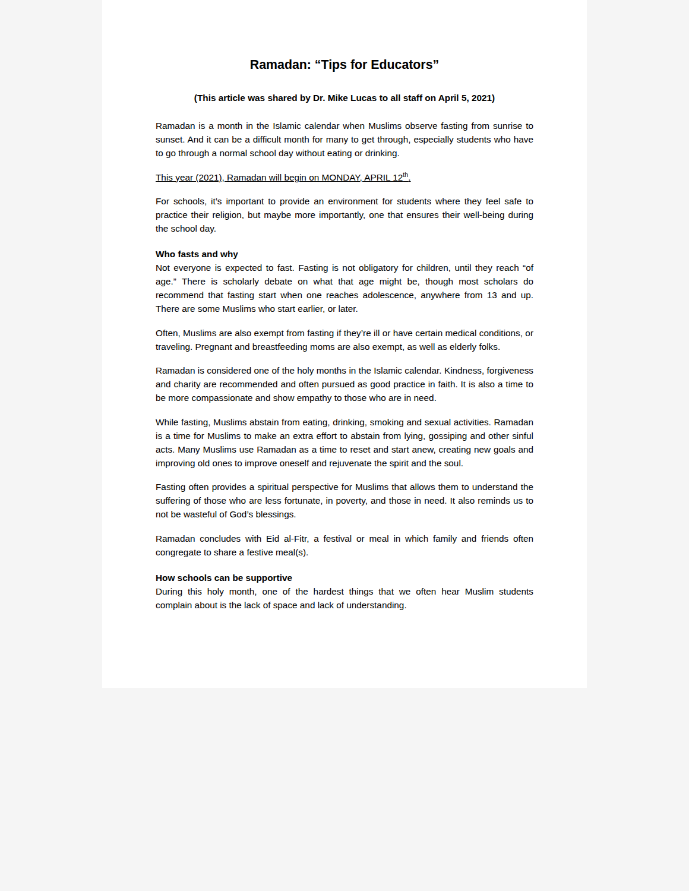Ramadan: “Tips for Educators”
(This article was shared by Dr. Mike Lucas to all staff on April 5, 2021)
Ramadan is a month in the Islamic calendar when Muslims observe fasting from sunrise to sunset. And it can be a difficult month for many to get through, especially students who have to go through a normal school day without eating or drinking.
This year (2021), Ramadan will begin on MONDAY, APRIL 12th.
For schools, it’s important to provide an environment for students where they feel safe to practice their religion, but maybe more importantly, one that ensures their well-being during the school day.
Who fasts and why
Not everyone is expected to fast. Fasting is not obligatory for children, until they reach “of age.” There is scholarly debate on what that age might be, though most scholars do recommend that fasting start when one reaches adolescence, anywhere from 13 and up. There are some Muslims who start earlier, or later.
Often, Muslims are also exempt from fasting if they’re ill or have certain medical conditions, or traveling. Pregnant and breastfeeding moms are also exempt, as well as elderly folks.
Ramadan is considered one of the holy months in the Islamic calendar. Kindness, forgiveness and charity are recommended and often pursued as good practice in faith. It is also a time to be more compassionate and show empathy to those who are in need.
While fasting, Muslims abstain from eating, drinking, smoking and sexual activities. Ramadan is a time for Muslims to make an extra effort to abstain from lying, gossiping and other sinful acts. Many Muslims use Ramadan as a time to reset and start anew, creating new goals and improving old ones to improve oneself and rejuvenate the spirit and the soul.
Fasting often provides a spiritual perspective for Muslims that allows them to understand the suffering of those who are less fortunate, in poverty, and those in need. It also reminds us to not be wasteful of God’s blessings.
Ramadan concludes with Eid al-Fitr, a festival or meal in which family and friends often congregate to share a festive meal(s).
How schools can be supportive
During this holy month, one of the hardest things that we often hear Muslim students complain about is the lack of space and lack of understanding.